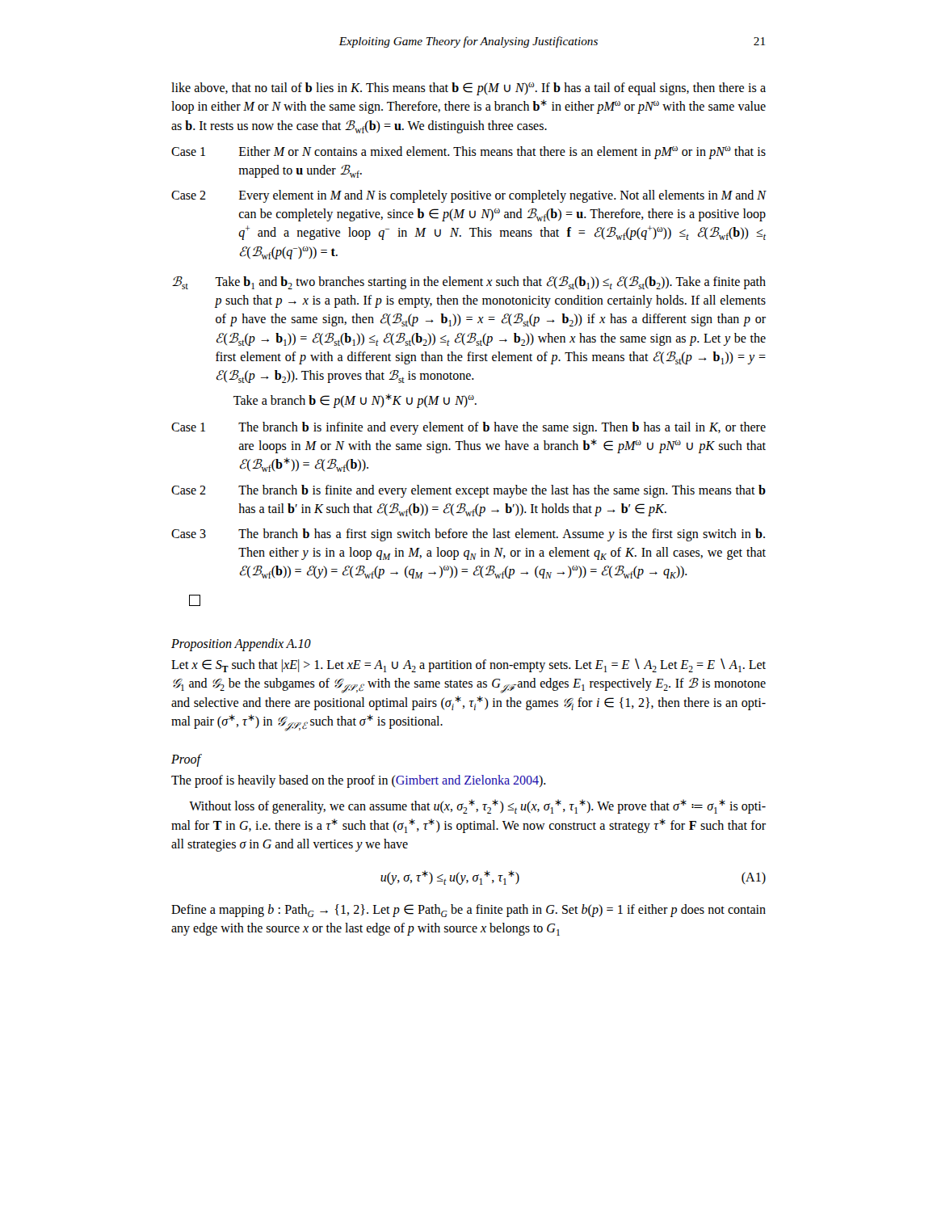Exploiting Game Theory for Analysing Justifications 21
like above, that no tail of b lies in K. This means that b ∈ p(M ∪ N)ω. If b has a tail of equal signs, then there is a loop in either M or N with the same sign. Therefore, there is a branch b∗ in either pMω or pNω with the same value as b. It rests us now the case that ℬwf(b) = u. We distinguish three cases.
Case 1
Either M or N contains a mixed element. This means that there is an element in pMω or in pNω that is mapped to u under ℬwf.
Case 2
Every element in M and N is completely positive or completely negative. Not all elements in M and N can be completely negative, since b ∈ p(M ∪ N)ω and ℬwf(b) = u. Therefore, there is a positive loop q+ and a negative loop q− in M ∪ N. This means that f = ℰ(ℬwf(p(q+)ω)) ≤t ℰ(ℬwf(b)) ≤t ℰ(ℬwf(p(q−)ω)) = t.
ℬst
Take b1 and b2 two branches starting in the element x such that ℰ(ℬst(b1)) ≤t ℰ(ℬst(b2)). Take a finite path p such that p → x is a path. If p is empty, then the monotonicity condition certainly holds. If all elements of p have the same sign, then ℰ(ℬst(p → b1)) = x = ℰ(ℬst(p → b2)) if x has a different sign than p or ℰ(ℬst(p → b1)) = ℰ(ℬst(b1)) ≤t ℰ(ℬst(b2)) ≤t ℰ(ℬst(p → b2)) when x has the same sign as p. Let y be the first element of p with a different sign than the first element of p. This means that ℰ(ℬst(p → b1)) = y = ℰ(ℬst(p → b2)). This proves that ℬst is monotone.
Take a branch b ∈ p(M ∪ N)∗K ∪ p(M ∪ N)ω.
Case 1
The branch b is infinite and every element of b have the same sign. Then b has a tail in K, or there are loops in M or N with the same sign. Thus we have a branch b∗ ∈ pMω ∪ pNω ∪ pK such that ℰ(ℬwf(b∗)) = ℰ(ℬwf(b)).
Case 2
The branch b is finite and every element except maybe the last has the same sign. This means that b has a tail b′ in K such that ℰ(ℬwf(b)) = ℰ(ℬwf(p → b′)). It holds that p → b′ ∈ pK.
Case 3
The branch b has a first sign switch before the last element. Assume y is the first sign switch in b. Then either y is in a loop qM in M, a loop qN in N, or in a element qK of K. In all cases, we get that ℰ(ℬwf(b)) = ℰ(y) = ℰ(ℬwf(p → (qM →)ω)) = ℰ(ℬwf(p → (qN →)ω)) = ℰ(ℬwf(p → qK)).
Proposition Appendix A.10
Let x ∈ ST such that |xE| > 1. Let xE = A1 ∪ A2 a partition of non-empty sets. Let E1 = E ∖ A2 Let E2 = E ∖ A1. Let 𝒢1 and 𝒢2 be the subgames of 𝒢𝒥𝒮,ℰ with the same states as G𝒥ℱ and edges E1 respectively E2. If ℬ is monotone and selective and there are positional optimal pairs (σi∗, τi∗) in the games 𝒢i for i ∈ {1, 2}, then there is an optimal pair (σ∗, τ∗) in 𝒢𝒥𝒮,ℰ such that σ∗ is positional.
Proof
The proof is heavily based on the proof in (Gimbert and Zielonka 2004).
Without loss of generality, we can assume that u(x, σ2∗, τ2∗) ≤t u(x, σ1∗, τ1∗). We prove that σ∗ ≔ σ1∗ is optimal for T in G, i.e. there is a τ∗ such that (σ1∗, τ∗) is optimal. We now construct a strategy τ∗ for F such that for all strategies σ in G and all vertices y we have
u(y, σ, τ∗) ≤t u(y, σ1∗, τ1∗)
(A1)
Define a mapping b : PathG → {1, 2}. Let p ∈ PathG be a finite path in G. Set b(p) = 1 if either p does not contain any edge with the source x or the last edge of p with source x belongs to G1